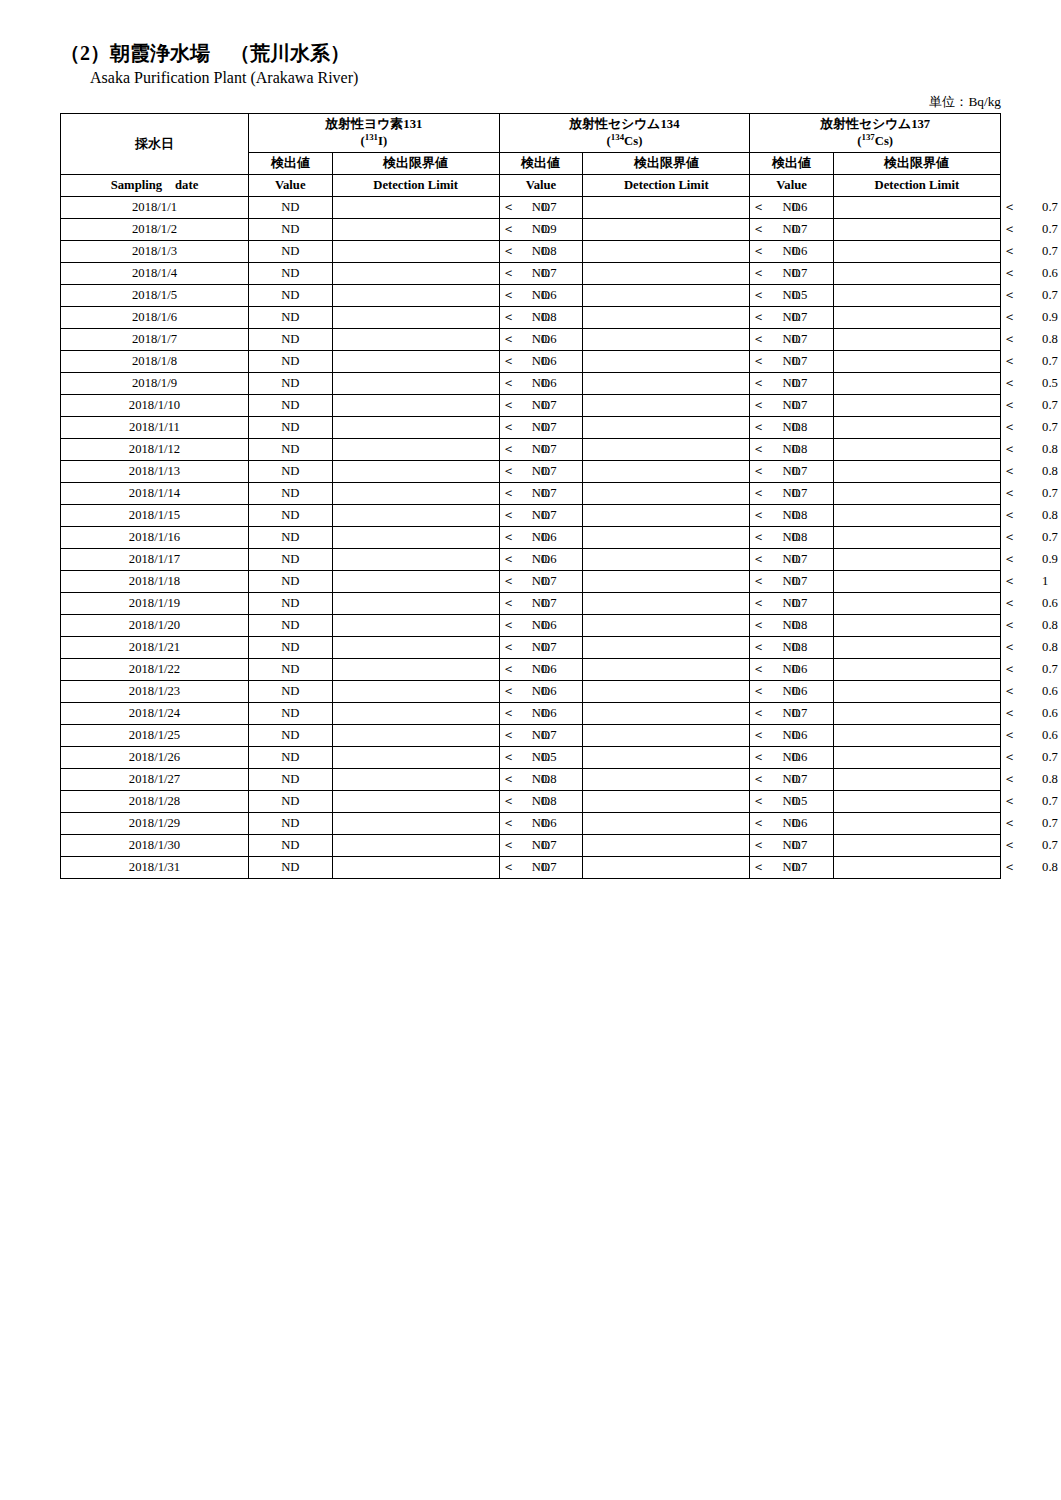（2）朝霞浄水場　（荒川水系）
Asaka Purification Plant (Arakawa River)
単位：Bq/kg
| 採水日 | 放射性ヨウ素131 ( 131 I) | 放射性セシウム134 ( 134 Cs) | 放射性セシウム137 ( 137 Cs) |
| --- | --- | --- | --- |
| 検出値 | 検出限界値 | 検出値 | 検出限界値 | 検出値 | 検出限界値 |
| Sampling date | Value | Detection Limit | Value | Detection Limit | Value | Detection Limit |
| 2018/1/1 | ND | ＜ 0.7 | ND | ＜ 0.6 | ND | ＜ 0.7 |
| 2018/1/2 | ND | ＜ 0.9 | ND | ＜ 0.7 | ND | ＜ 0.7 |
| 2018/1/3 | ND | ＜ 0.8 | ND | ＜ 0.6 | ND | ＜ 0.7 |
| 2018/1/4 | ND | ＜ 0.7 | ND | ＜ 0.7 | ND | ＜ 0.6 |
| 2018/1/5 | ND | ＜ 0.6 | ND | ＜ 0.5 | ND | ＜ 0.7 |
| 2018/1/6 | ND | ＜ 0.8 | ND | ＜ 0.7 | ND | ＜ 0.9 |
| 2018/1/7 | ND | ＜ 0.6 | ND | ＜ 0.7 | ND | ＜ 0.8 |
| 2018/1/8 | ND | ＜ 0.6 | ND | ＜ 0.7 | ND | ＜ 0.7 |
| 2018/1/9 | ND | ＜ 0.6 | ND | ＜ 0.7 | ND | ＜ 0.5 |
| 2018/1/10 | ND | ＜ 0.7 | ND | ＜ 0.7 | ND | ＜ 0.7 |
| 2018/1/11 | ND | ＜ 0.7 | ND | ＜ 0.8 | ND | ＜ 0.7 |
| 2018/1/12 | ND | ＜ 0.7 | ND | ＜ 0.8 | ND | ＜ 0.8 |
| 2018/1/13 | ND | ＜ 0.7 | ND | ＜ 0.7 | ND | ＜ 0.8 |
| 2018/1/14 | ND | ＜ 0.7 | ND | ＜ 0.7 | ND | ＜ 0.7 |
| 2018/1/15 | ND | ＜ 0.7 | ND | ＜ 0.8 | ND | ＜ 0.8 |
| 2018/1/16 | ND | ＜ 0.6 | ND | ＜ 0.8 | ND | ＜ 0.7 |
| 2018/1/17 | ND | ＜ 0.6 | ND | ＜ 0.7 | ND | ＜ 0.9 |
| 2018/1/18 | ND | ＜ 0.7 | ND | ＜ 0.7 | ND | ＜ 1 |
| 2018/1/19 | ND | ＜ 0.7 | ND | ＜ 0.7 | ND | ＜ 0.6 |
| 2018/1/20 | ND | ＜ 0.6 | ND | ＜ 0.8 | ND | ＜ 0.8 |
| 2018/1/21 | ND | ＜ 0.7 | ND | ＜ 0.8 | ND | ＜ 0.8 |
| 2018/1/22 | ND | ＜ 0.6 | ND | ＜ 0.6 | ND | ＜ 0.7 |
| 2018/1/23 | ND | ＜ 0.6 | ND | ＜ 0.6 | ND | ＜ 0.6 |
| 2018/1/24 | ND | ＜ 0.6 | ND | ＜ 0.7 | ND | ＜ 0.6 |
| 2018/1/25 | ND | ＜ 0.7 | ND | ＜ 0.6 | ND | ＜ 0.6 |
| 2018/1/26 | ND | ＜ 0.5 | ND | ＜ 0.6 | ND | ＜ 0.7 |
| 2018/1/27 | ND | ＜ 0.8 | ND | ＜ 0.7 | ND | ＜ 0.8 |
| 2018/1/28 | ND | ＜ 0.8 | ND | ＜ 0.5 | ND | ＜ 0.7 |
| 2018/1/29 | ND | ＜ 0.6 | ND | ＜ 0.6 | ND | ＜ 0.7 |
| 2018/1/30 | ND | ＜ 0.7 | ND | ＜ 0.7 | ND | ＜ 0.7 |
| 2018/1/31 | ND | ＜ 0.7 | ND | ＜ 0.7 | ND | ＜ 0.8 |